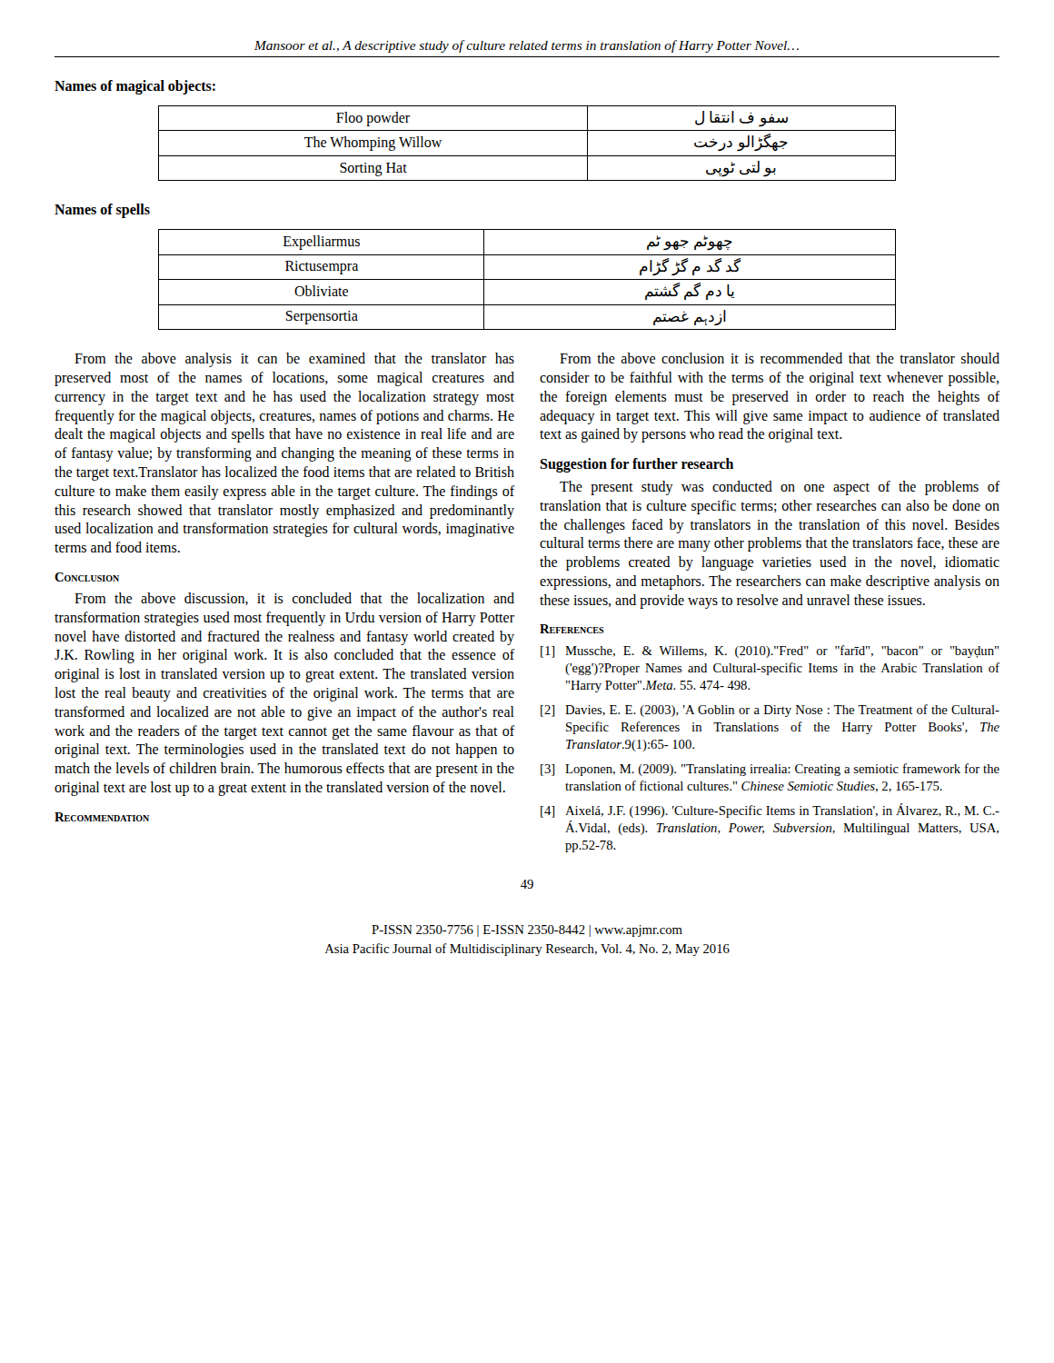Mansoor et al., A descriptive study of culture related terms in translation of Harry Potter Novel…
Names of magical objects:
| Floo powder | سفو ف انتقا ل |
| The Whomping Willow | جھگڑالو درخت |
| Sorting Hat | بو لتی ٹوپی |
Names of spells
| Expelliarmus | چھوٹم جھو ٹم |
| Rictusempra | گد گد م گڑ گڑام |
| Obliviate | یا دم گم گشتم |
| Serpensortia | ازدہم غصتم |
From the above analysis it can be examined that the translator has preserved most of the names of locations, some magical creatures and currency in the target text and he has used the localization strategy most frequently for the magical objects, creatures, names of potions and charms. He dealt the magical objects and spells that have no existence in real life and are of fantasy value; by transforming and changing the meaning of these terms in the target text.Translator has localized the food items that are related to British culture to make them easily express able in the target culture. The findings of this research showed that translator mostly emphasized and predominantly used localization and transformation strategies for cultural words, imaginative terms and food items.
Conclusion
From the above discussion, it is concluded that the localization and transformation strategies used most frequently in Urdu version of Harry Potter novel have distorted and fractured the realness and fantasy world created by J.K. Rowling in her original work. It is also concluded that the essence of original is lost in translated version up to great extent. The translated version lost the real beauty and creativities of the original work. The terms that are transformed and localized are not able to give an impact of the author's real work and the readers of the target text cannot get the same flavour as that of original text. The terminologies used in the translated text do not happen to match the levels of children brain. The humorous effects that are present in the original text are lost up to a great extent in the translated version of the novel.
Recommendation
From the above conclusion it is recommended that the translator should consider to be faithful with the terms of the original text whenever possible, the foreign elements must be preserved in order to reach the heights of adequacy in target text. This will give same impact to audience of translated text as gained by persons who read the original text.
Suggestion for further research
The present study was conducted on one aspect of the problems of translation that is culture specific terms; other researches can also be done on the challenges faced by translators in the translation of this novel. Besides cultural terms there are many other problems that the translators face, these are the problems created by language varieties used in the novel, idiomatic expressions, and metaphors. The researchers can make descriptive analysis on these issues, and provide ways to resolve and unravel these issues.
References
Mussche, E. & Willems, K. (2010)."Fred" or "farīd", "bacon" or "bayḍun" ('egg')?Proper Names and Cultural-specific Items in the Arabic Translation of "Harry Potter".Meta. 55. 474- 498.
Davies, E. E. (2003), 'A Goblin or a Dirty Nose : The Treatment of the Cultural-Specific References in Translations of the Harry Potter Books', The Translator.9(1):65- 100.
Loponen, M. (2009). "Translating irrealia: Creating a semiotic framework for the translation of fictional cultures." Chinese Semiotic Studies, 2, 165-175.
Aixelá, J.F. (1996). 'Culture-Specific Items in Translation', in Álvarez, R., M. C.-Á.Vidal, (eds). Translation, Power, Subversion, Multilingual Matters, USA, pp.52-78.
49
P-ISSN 2350-7756 | E-ISSN 2350-8442 | www.apjmr.com
Asia Pacific Journal of Multidisciplinary Research, Vol. 4, No. 2, May 2016